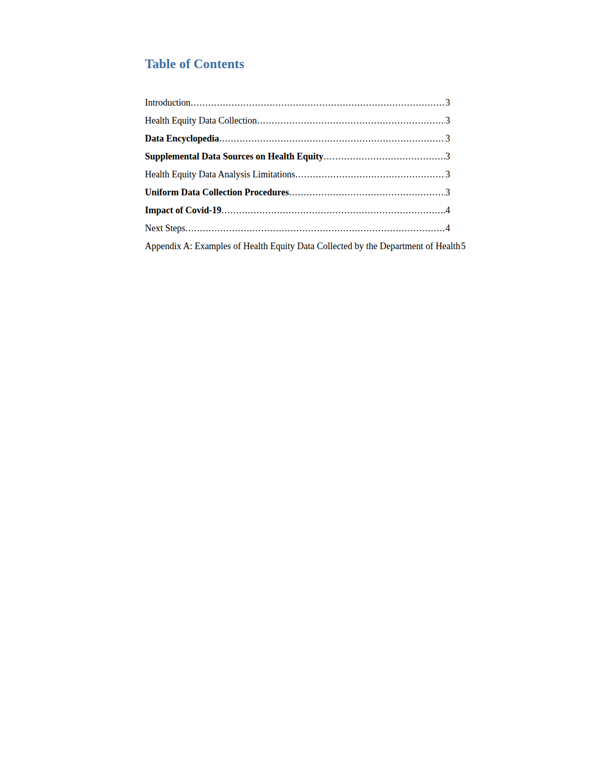Table of Contents
Introduction .................................................................................................................. 3
Health Equity Data Collection ............................................................................................... 3
Data Encyclopedia ....................................................................................................... 3
Supplemental Data Sources on Health Equity .............................................................. 3
Health Equity Data Analysis Limitations ................................................................................. 3
Uniform Data Collection Procedures ............................................................................ 3
Impact of Covid-19 ....................................................................................................... 4
Next Steps ..................................................................................................................... 4
Appendix A: Examples of Health Equity Data Collected by the Department of Health ..... 5